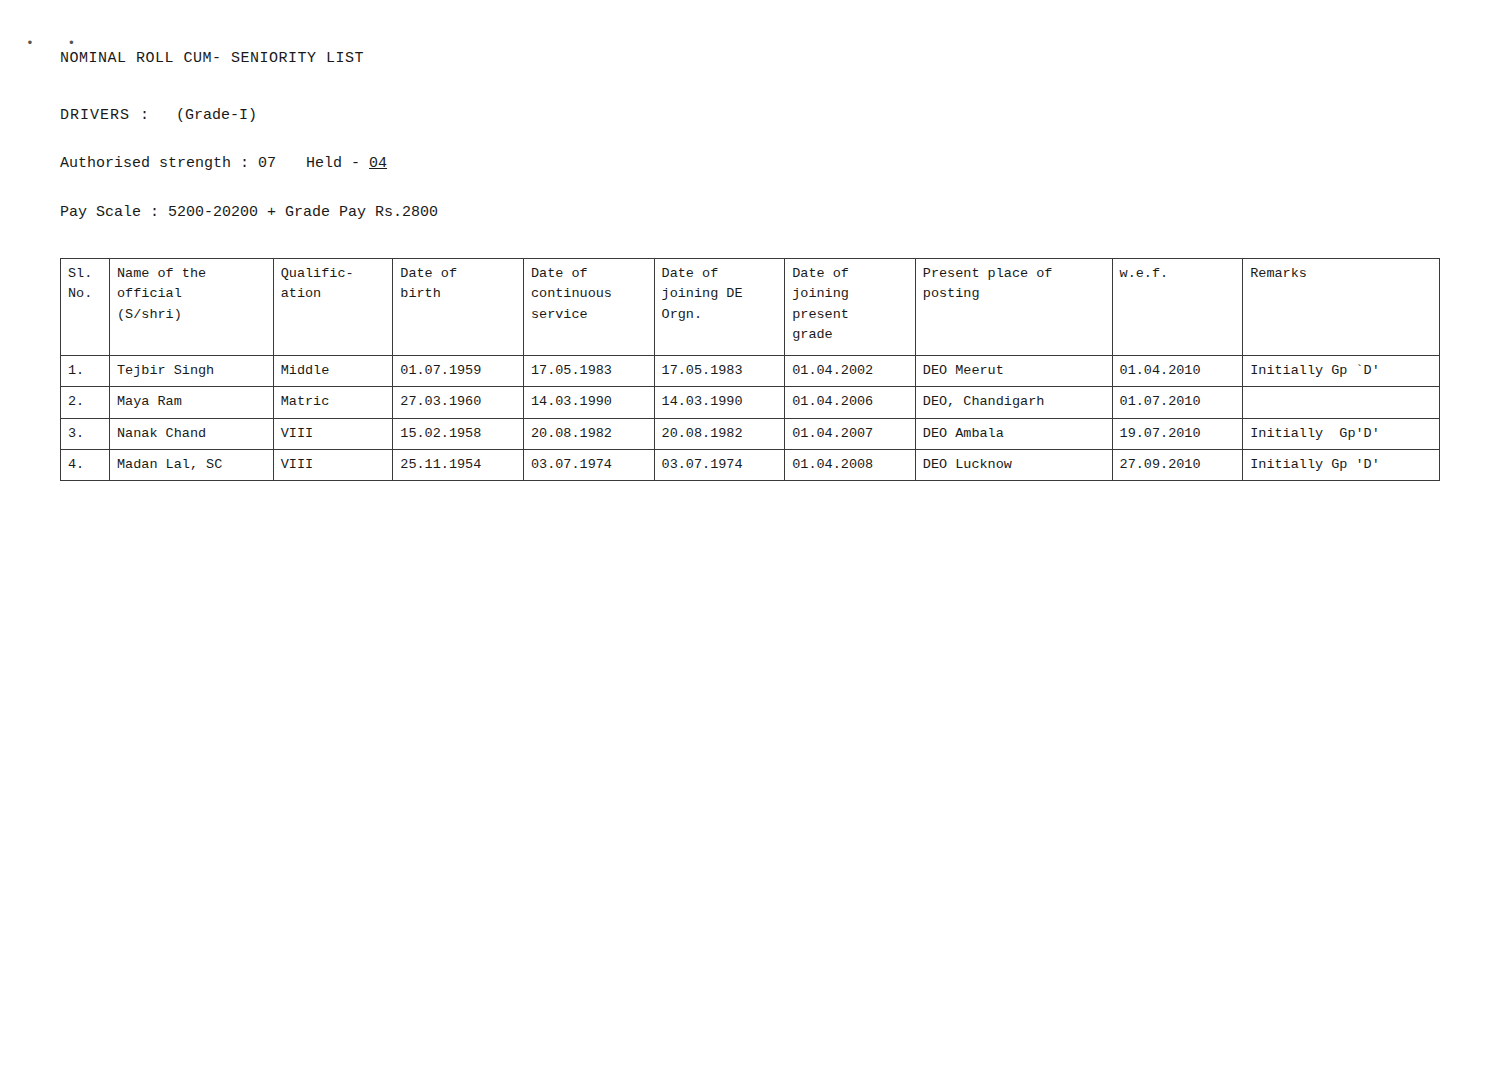• •
NOMINAL ROLL CUM- SENIORITY LIST
DRIVERS :(Grade-I)
Authorised strength : 07Held - 04
Pay Scale : 5200-20200 + Grade Pay Rs.2800
| Sl. No. | Name of the official (S/shri) | Qualific- ation | Date of birth | Date of continuous service | Date of joining DE Orgn. | Date of joining present grade | Present place of posting | w.e.f. | Remarks |
| --- | --- | --- | --- | --- | --- | --- | --- | --- | --- |
| 1. | Tejbir Singh | Middle | 01.07.1959 | 17.05.1983 | 17.05.1983 | 01.04.2002 | DEO Meerut | 01.04.2010 | Initially Gp `D' |
| 2. | Maya Ram | Matric | 27.03.1960 | 14.03.1990 | 14.03.1990 | 01.04.2006 | DEO, Chandigarh | 01.07.2010 | |
| 3. | Nanak Chand | VIII | 15.02.1958 | 20.08.1982 | 20.08.1982 | 01.04.2007 | DEO Ambala | 19.07.2010 | Initially Gp'D' |
| 4. | Madan Lal, SC | VIII | 25.11.1954 | 03.07.1974 | 03.07.1974 | 01.04.2008 | DEO Lucknow | 27.09.2010 | Initially Gp 'D' |